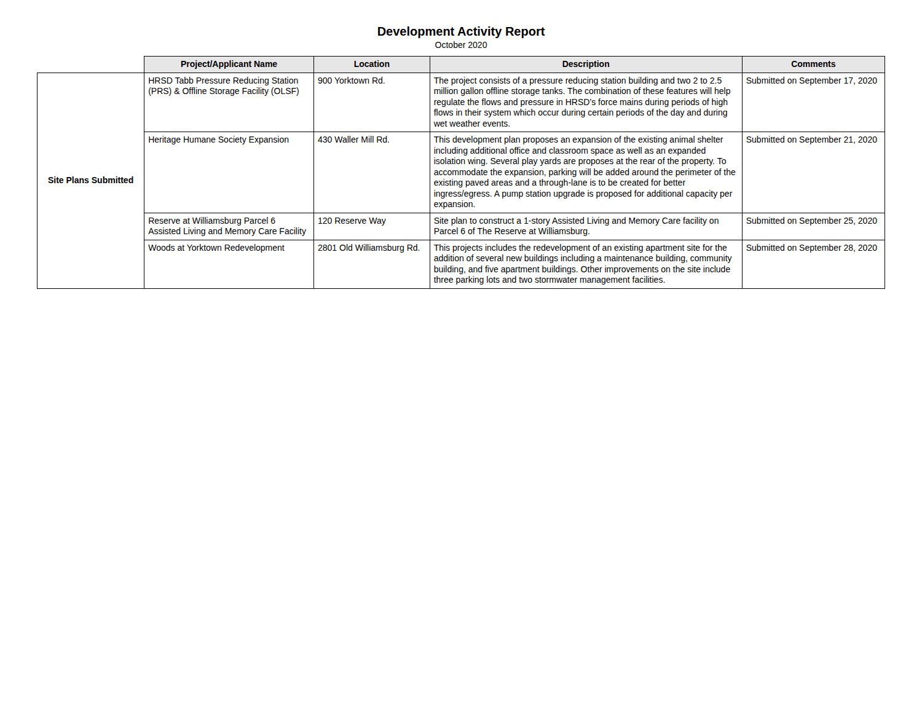Development Activity Report
October 2020
| | Project/Applicant Name | Location | Description | Comments |
| --- | --- | --- | --- | --- |
| Site Plans Submitted | HRSD Tabb Pressure Reducing Station (PRS) & Offline Storage Facility (OLSF) | 900 Yorktown Rd. | The project consists of a pressure reducing station building and two 2 to 2.5 million gallon offline storage tanks. The combination of these features will help regulate the flows and pressure in HRSD’s force mains during periods of high flows in their system which occur during certain periods of the day and during wet weather events. | Submitted on September 17, 2020 |
| Heritage Humane Society Expansion | 430 Waller Mill Rd. | This development plan proposes an expansion of the existing animal shelter including additional office and classroom space as well as an expanded isolation wing. Several play yards are proposes at the rear of the property. To accommodate the expansion, parking will be added around the perimeter of the existing paved areas and a through-lane is to be created for better ingress/egress. A pump station upgrade is proposed for additional capacity per expansion. | Submitted on September 21, 2020 |
| Reserve at Williamsburg Parcel 6 Assisted Living and Memory Care Facility | 120 Reserve Way | Site plan to construct a 1-story Assisted Living and Memory Care facility on Parcel 6 of The Reserve at Williamsburg. | Submitted on September 25, 2020 |
| Woods at Yorktown Redevelopment | 2801 Old Williamsburg Rd. | This projects includes the redevelopment of an existing apartment site for the addition of several new buildings including a maintenance building, community building, and five apartment buildings. Other improvements on the site include three parking lots and two stormwater management facilities. | Submitted on September 28, 2020 |